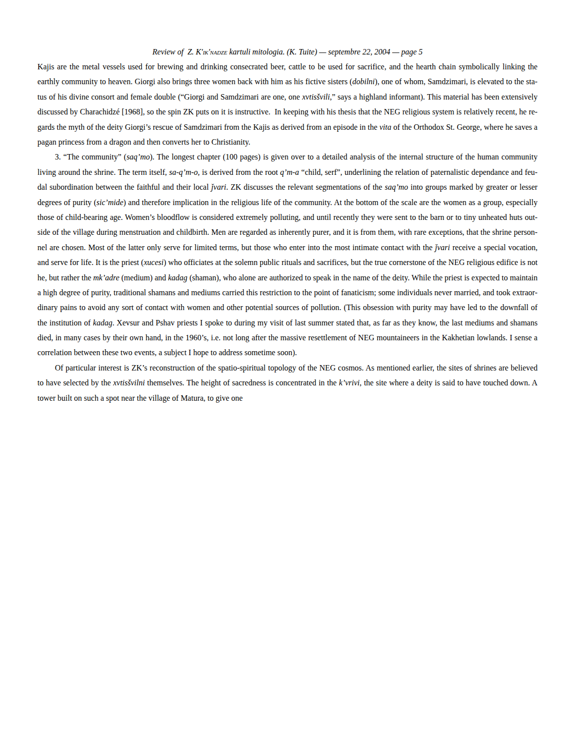Review of Z. K'ik'nadze kartuli mitologia. (K. Tuite) — septembre 22, 2004 — page 5
Kajis are the metal vessels used for brewing and drinking consecrated beer, cattle to be used for sacrifice, and the hearth chain symbolically linking the earthly community to heaven. Giorgi also brings three women back with him as his fictive sisters (dobilni), one of whom, Samdzimari, is elevated to the status of his divine consort and female double (“Giorgi and Samdzimari are one, one xvtisšvili,” says a highland informant). This material has been extensively discussed by Charachidzé [1968], so the spin ZK puts on it is instructive. In keeping with his thesis that the NEG religious system is relatively recent, he regards the myth of the deity Giorgi’s rescue of Samdzimari from the Kajis as derived from an episode in the vita of the Orthodox St. George, where he saves a pagan princess from a dragon and then converts her to Christianity.
3. “The community” (saq’mo). The longest chapter (100 pages) is given over to a detailed analysis of the internal structure of the human community living around the shrine. The term itself, sa-q’m-o, is derived from the root q’m-a “child, serf”, underlining the relation of paternalistic dependance and feudal subordination between the faithful and their local ǰvari. ZK discusses the relevant segmentations of the saq’mo into groups marked by greater or lesser degrees of purity (sic’mide) and therefore implication in the religious life of the community. At the bottom of the scale are the women as a group, especially those of child-bearing age. Women’s bloodflow is considered extremely polluting, and until recently they were sent to the barn or to tiny unheated huts outside of the village during menstruation and childbirth. Men are regarded as inherently purer, and it is from them, with rare exceptions, that the shrine personnel are chosen. Most of the latter only serve for limited terms, but those who enter into the most intimate contact with the ǰvari receive a special vocation, and serve for life. It is the priest (xucesi) who officiates at the solemn public rituals and sacrifices, but the true cornerstone of the NEG religious edifice is not he, but rather the mk’adre (medium) and kadag (shaman), who alone are authorized to speak in the name of the deity. While the priest is expected to maintain a high degree of purity, traditional shamans and mediums carried this restriction to the point of fanaticism; some individuals never married, and took extraordinary pains to avoid any sort of contact with women and other potential sources of pollution. (This obsession with purity may have led to the downfall of the institution of kadag. Xevsur and Pshav priests I spoke to during my visit of last summer stated that, as far as they know, the last mediums and shamans died, in many cases by their own hand, in the 1960’s, i.e. not long after the massive resettlement of NEG mountaineers in the Kakhetian lowlands. I sense a correlation between these two events, a subject I hope to address sometime soon).
Of particular interest is ZK’s reconstruction of the spatio-spiritual topology of the NEG cosmos. As mentioned earlier, the sites of shrines are believed to have selected by the xvtisšvilni themselves. The height of sacredness is concentrated in the k’vrivi, the site where a deity is said to have touched down. A tower built on such a spot near the village of Matura, to give one